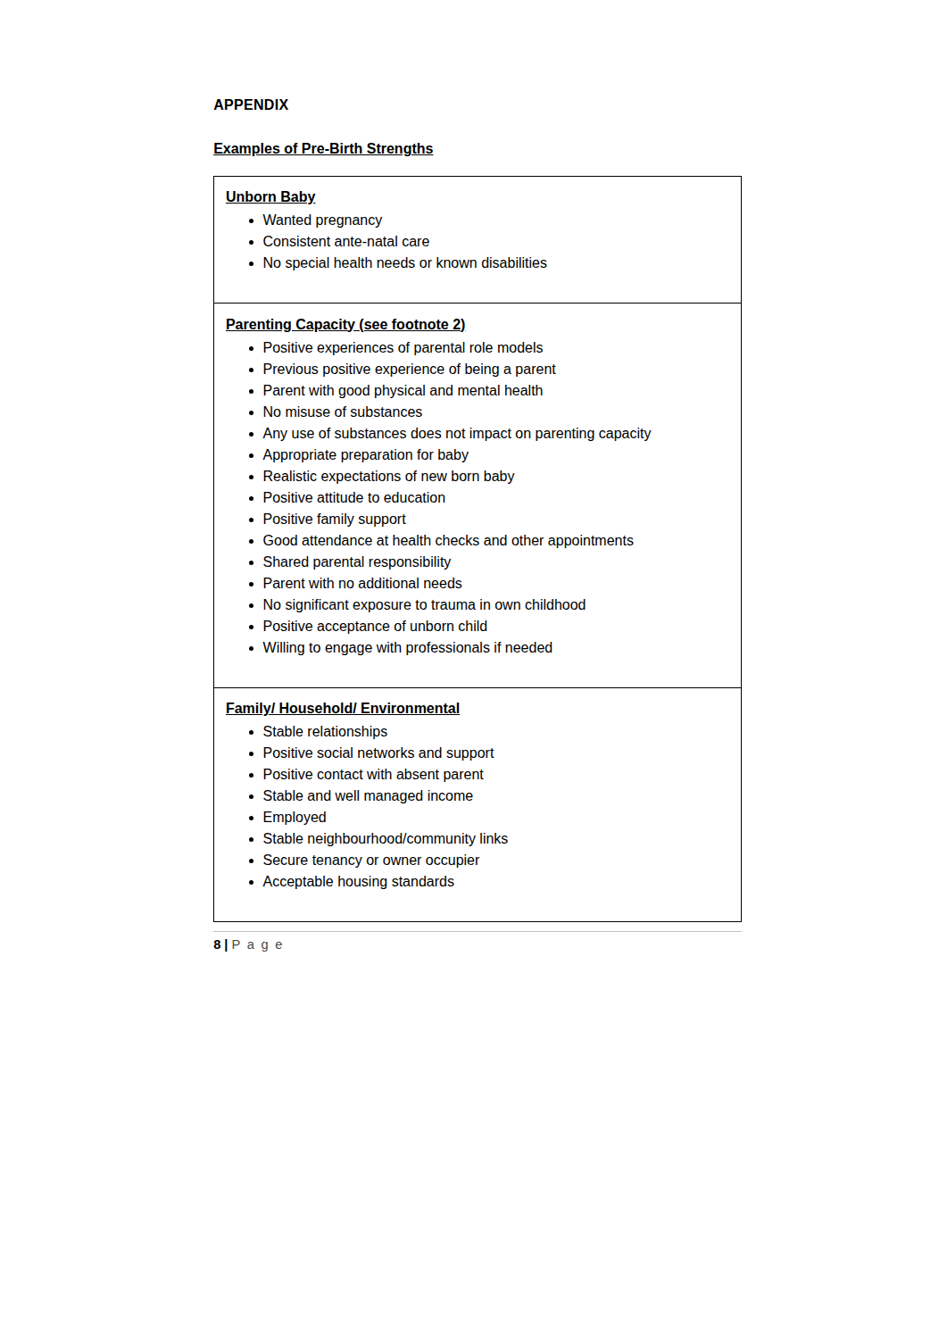APPENDIX
Examples of Pre-Birth Strengths
Unborn Baby
Wanted pregnancy
Consistent ante-natal care
No special health needs or known disabilities
Parenting Capacity (see footnote 2)
Positive experiences of parental role models
Previous positive experience of being a parent
Parent with good physical and mental health
No misuse of substances
Any use of substances does not impact on parenting capacity
Appropriate preparation for baby
Realistic expectations of new born baby
Positive attitude to education
Positive family support
Good attendance at health checks and other appointments
Shared parental responsibility
Parent with no additional needs
No significant exposure to trauma in own childhood
Positive acceptance of unborn child
Willing to engage with professionals if needed
Family/ Household/ Environmental
Stable relationships
Positive social networks and support
Positive contact with absent parent
Stable and well managed income
Employed
Stable neighbourhood/community links
Secure tenancy or owner occupier
Acceptable housing standards
8 | P a g e